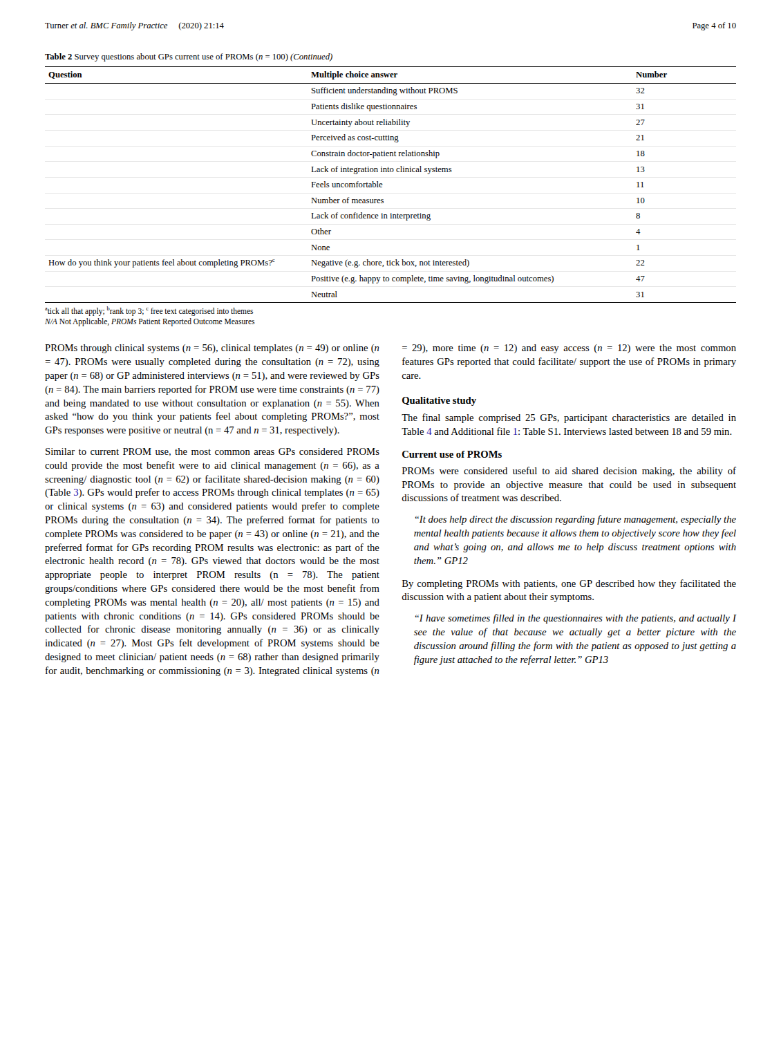Turner et al. BMC Family Practice (2020) 21:14
Page 4 of 10
Table 2 Survey questions about GPs current use of PROMs ( n = 100) (Continued)
| Question | Multiple choice answer | Number |
| --- | --- | --- |
| | Sufficient understanding without PROMS | 32 |
| | Patients dislike questionnaires | 31 |
| | Uncertainty about reliability | 27 |
| | Perceived as cost-cutting | 21 |
| | Constrain doctor-patient relationship | 18 |
| | Lack of integration into clinical systems | 13 |
| | Feels uncomfortable | 11 |
| | Number of measures | 10 |
| | Lack of confidence in interpreting | 8 |
| | Other | 4 |
| | None | 1 |
| How do you think your patients feel about completing PROMs? c | Negative (e.g. chore, tick box, not interested) | 22 |
| | Positive (e.g. happy to complete, time saving, longitudinal outcomes) | 47 |
| | Neutral | 31 |
atick all that apply; brank top 3; c free text categorised into themes
N/A Not Applicable, PROMs Patient Reported Outcome Measures
PROMs through clinical systems (n = 56), clinical templates (n = 49) or online (n = 47). PROMs were usually completed during the consultation (n = 72), using paper (n = 68) or GP administered interviews (n = 51), and were reviewed by GPs (n = 84). The main barriers reported for PROM use were time constraints (n = 77) and being mandated to use without consultation or explanation (n = 55). When asked “how do you think your patients feel about completing PROMs?”, most GPs responses were positive or neutral (n = 47 and n = 31, respectively).
Similar to current PROM use, the most common areas GPs considered PROMs could provide the most benefit were to aid clinical management (n = 66), as a screening/ diagnostic tool (n = 62) or facilitate shared-decision making (n = 60) (Table 3). GPs would prefer to access PROMs through clinical templates (n = 65) or clinical systems (n = 63) and considered patients would prefer to complete PROMs during the consultation (n = 34). The preferred format for patients to complete PROMs was considered to be paper (n = 43) or online (n = 21), and the preferred format for GPs recording PROM results was electronic: as part of the electronic health record (n = 78). GPs viewed that doctors would be the most appropriate people to interpret PROM results (n = 78). The patient groups/conditions where GPs considered there would be the most benefit from completing PROMs was mental health (n = 20), all/ most patients (n = 15) and patients with chronic conditions (n = 14). GPs considered PROMs should be collected for chronic disease monitoring annually (n = 36) or as clinically indicated (n = 27). Most GPs felt development of PROM systems should be designed to meet clinician/ patient needs (n = 68) rather than designed primarily for audit, benchmarking or commissioning (n = 3). Integrated clinical systems (n = 29), more time (n = 12) and easy access (n = 12) were the most common features GPs reported that could facilitate/ support the use of PROMs in primary care.
Qualitative study
The final sample comprised 25 GPs, participant characteristics are detailed in Table 4 and Additional file 1: Table S1. Interviews lasted between 18 and 59 min.
Current use of PROMs
PROMs were considered useful to aid shared decision making, the ability of PROMs to provide an objective measure that could be used in subsequent discussions of treatment was described.
“It does help direct the discussion regarding future management, especially the mental health patients because it allows them to objectively score how they feel and what’s going on, and allows me to help discuss treatment options with them.” GP12
By completing PROMs with patients, one GP described how they facilitated the discussion with a patient about their symptoms.
“I have sometimes filled in the questionnaires with the patients, and actually I see the value of that because we actually get a better picture with the discussion around filling the form with the patient as opposed to just getting a figure just attached to the referral letter.” GP13